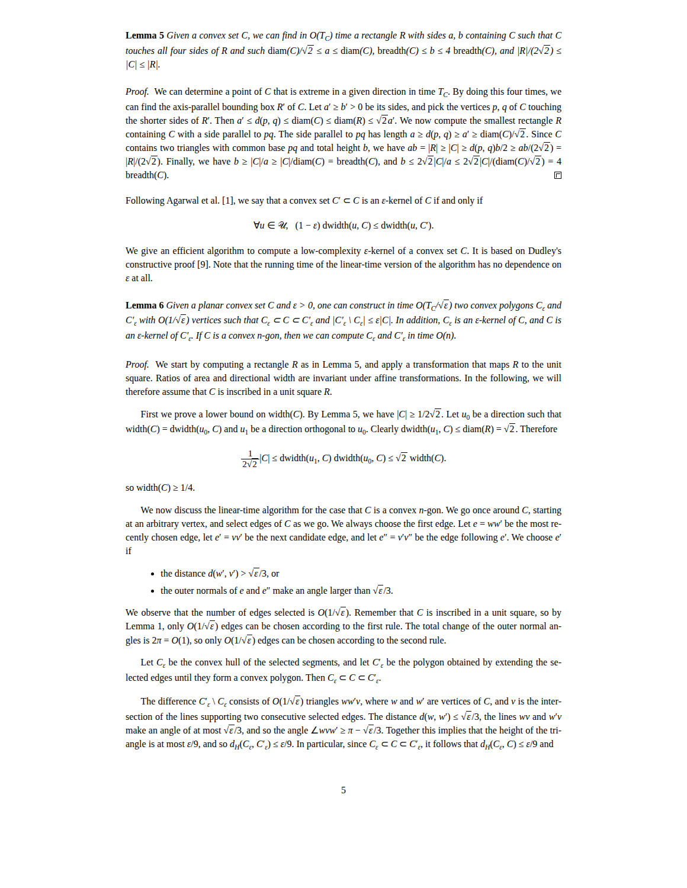Lemma 5 Given a convex set C, we can find in O(TC) time a rectangle R with sides a, b containing C such that C touches all four sides of R and such diam(C)/√2 ≤ a ≤ diam(C), breadth(C) ≤ b ≤ 4 breadth(C), and |R|/(2√2) ≤ |C| ≤ |R|.
Proof. We can determine a point of C that is extreme in a given direction in time TC. By doing this four times, we can find the axis-parallel bounding box R′ of C. Let a′ ≥ b′ > 0 be its sides, and pick the vertices p, q of C touching the shorter sides of R′. Then a′ ≤ d(p, q) ≤ diam(C) ≤ diam(R) ≤ √2 a′. We now compute the smallest rectangle R containing C with a side parallel to pq. The side parallel to pq has length a ≥ d(p, q) ≥ a′ ≥ diam(C)/√2. Since C contains two triangles with common base pq and total height b, we have ab = |R| ≥ |C| ≥ d(p, q)b/2 ≥ ab/(2√2) = |R|/(2√2). Finally, we have b ≥ |C|/a ≥ |C|/diam(C) = breadth(C), and b ≤ 2√2|C|/a ≤ 2√2|C|/(diam(C)/√2) = 4 breadth(C).
Following Agarwal et al. [1], we say that a convex set C′ ⊂ C is an ε-kernel of C if and only if
∀u ∈ 𝒰, (1 − ε) dwidth(u, C) ≤ dwidth(u, C′).
We give an efficient algorithm to compute a low-complexity ε-kernel of a convex set C. It is based on Dudley's constructive proof [9]. Note that the running time of the linear-time version of the algorithm has no dependence on ε at all.
Lemma 6 Given a planar convex set C and ε > 0, one can construct in time O(TC/√ε) two convex polygons Cε and C′ε with O(1/√ε) vertices such that Cε ⊂ C ⊂ C′ε and |C′ε \ Cε| ≤ ε|C|. In addition, Cε is an ε-kernel of C, and C is an ε-kernel of C′ε. If C is a convex n-gon, then we can compute Cε and C′ε in time O(n).
Proof. We start by computing a rectangle R as in Lemma 5, and apply a transformation that maps R to the unit square. Ratios of area and directional width are invariant under affine transformations. In the following, we will therefore assume that C is inscribed in a unit square R.
First we prove a lower bound on width(C). By Lemma 5, we have |C| ≥ 1/2√2. Let u0 be a direction such that width(C) = dwidth(u0, C) and u1 be a direction orthogonal to u0. Clearly dwidth(u1, C) ≤ diam(R) = √2. Therefore
12√2|C| ≤ dwidth(u1, C) dwidth(u0, C) ≤ √2 width(C).
so width(C) ≥ 1/4.
We now discuss the linear-time algorithm for the case that C is a convex n-gon. We go once around C, starting at an arbitrary vertex, and select edges of C as we go. We always choose the first edge. Let e = ww′ be the most recently chosen edge, let e′ = vv′ be the next candidate edge, and let e″ = v′v″ be the edge following e′. We choose e′ if
the distance d(w′, v′) > √ε/3, or
the outer normals of e and e″ make an angle larger than √ε/3.
We observe that the number of edges selected is O(1/√ε). Remember that C is inscribed in a unit square, so by Lemma 1, only O(1/√ε) edges can be chosen according to the first rule. The total change of the outer normal angles is 2π = O(1), so only O(1/√ε) edges can be chosen according to the second rule.
Let Cε be the convex hull of the selected segments, and let C′ε be the polygon obtained by extending the selected edges until they form a convex polygon. Then Cε ⊂ C ⊂ C′ε.
The difference C′ε \ Cε consists of O(1/√ε) triangles ww′v, where w and w′ are vertices of C, and v is the intersection of the lines supporting two consecutive selected edges. The distance d(w, w′) ≤ √ε/3, the lines wv and w′v make an angle of at most √ε/3, and so the angle ∠wvw′ ≥ π − √ε/3. Together this implies that the height of the triangle is at most ε/9, and so dH(Cε, C′ε) ≤ ε/9. In particular, since Cε ⊂ C ⊂ C′ε, it follows that dH(Cε, C) ≤ ε/9 and
5